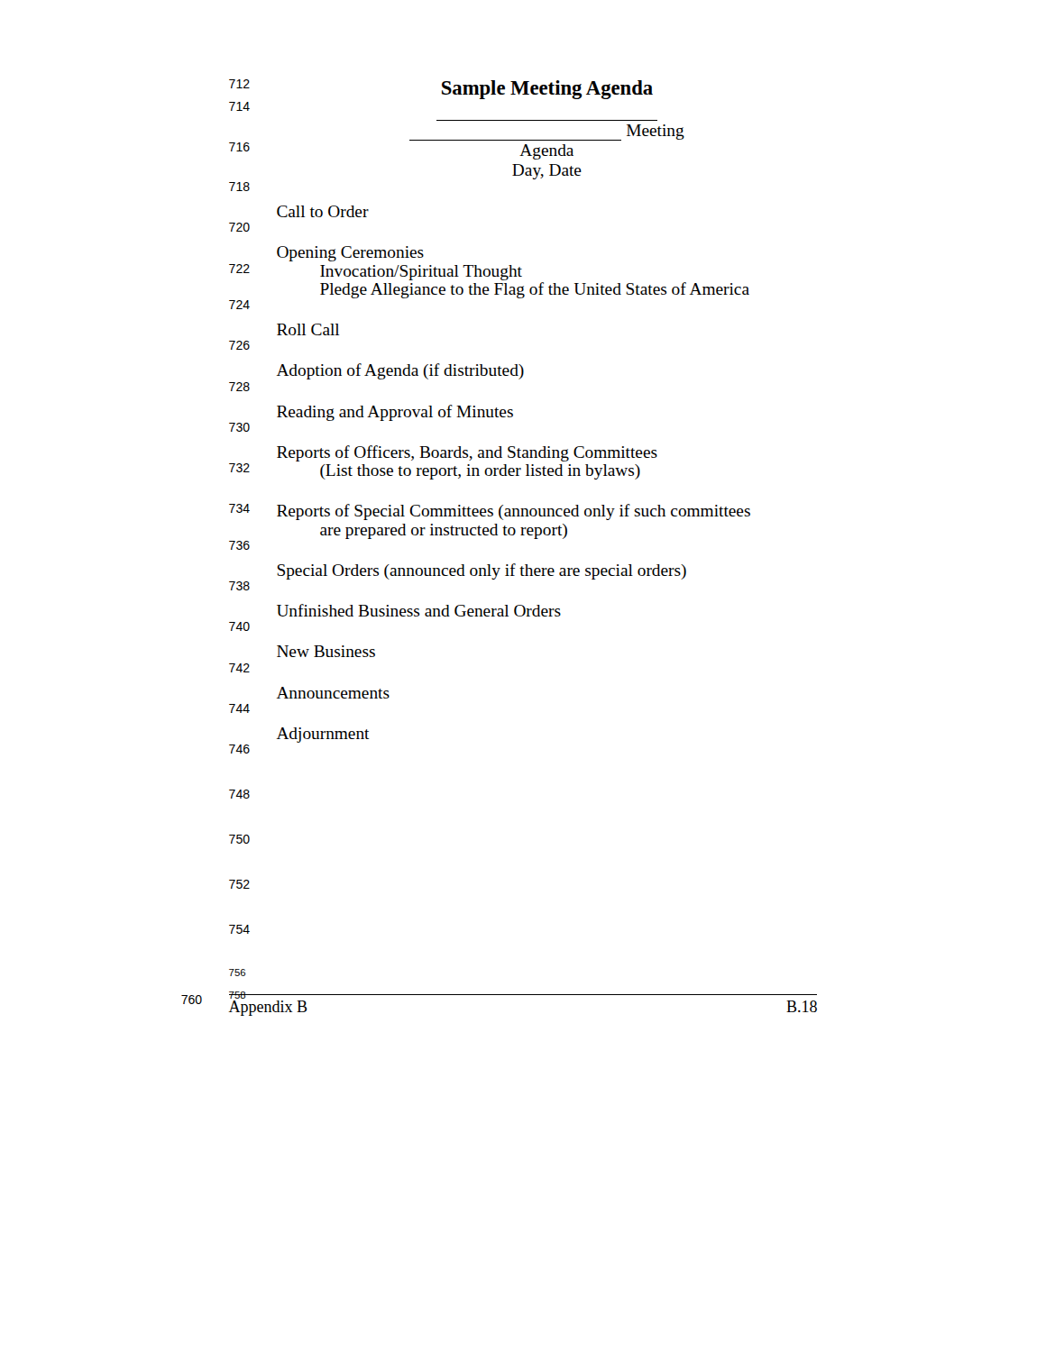| 712 | Sample Meeting Agenda |
| 714 | Meeting |
| 716 | Agenda Day, Date |
| 718 | |
| | Call to Order |
| 720 | |
| | Opening Ceremonies |
| 722 | Invocation/Spiritual Thought Pledge Allegiance to the Flag of the United States of America |
| 724 | |
| | Roll Call |
| 726 | |
| | Adoption of Agenda (if distributed) |
| 728 | |
| | Reading and Approval of Minutes |
| 730 | |
| | Reports of Officers, Boards, and Standing Committees |
| 732 | (List those to report, in order listed in bylaws) |
| 734 | Reports of Special Committees (announced only if such committees are prepared or instructed to report) |
| 736 | |
| | Special Orders (announced only if there are special orders) |
| 738 | |
| | Unfinished Business and General Orders |
| 740 | |
| | New Business |
| 742 | |
| | Announcements |
| 744 | |
| | Adjournment |
| 746 | |
| 748 | |
| 750 | |
| 752 | |
| 754 | |
| 756 | |
| 758 | |
760
Appendix B B.18